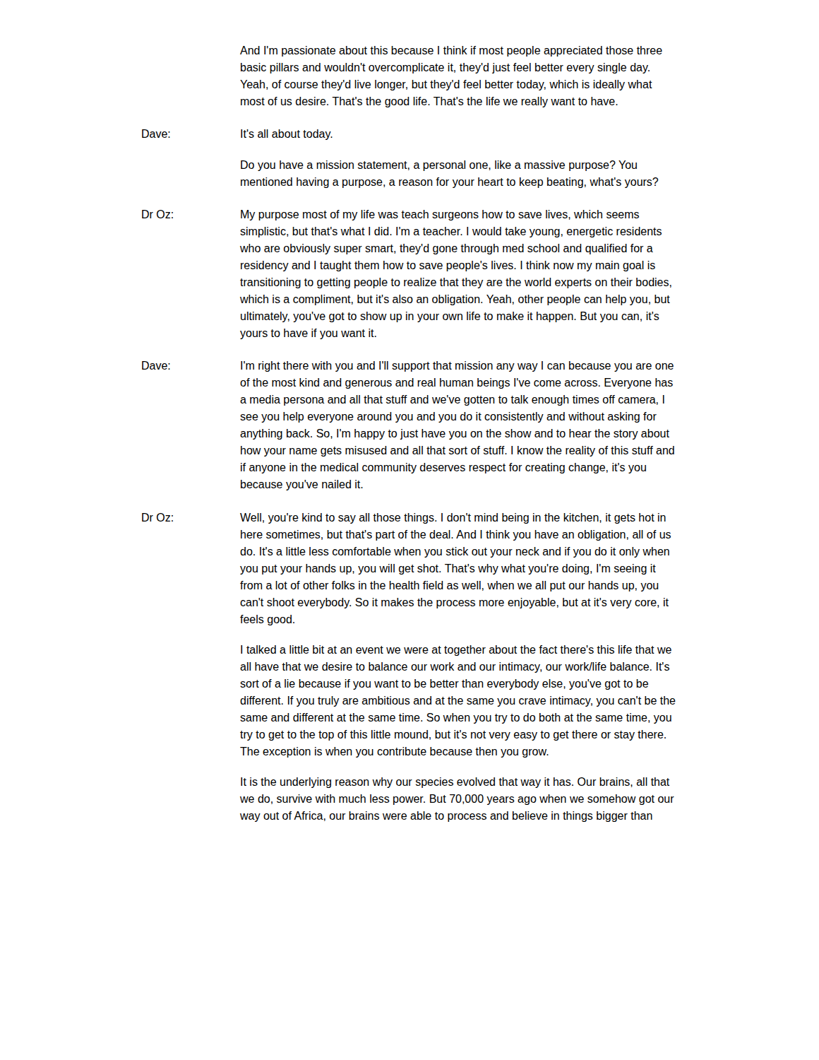And I'm passionate about this because I think if most people appreciated those three basic pillars and wouldn't overcomplicate it, they'd just feel better every single day. Yeah, of course they'd live longer, but they'd feel better today, which is ideally what most of us desire. That's the good life. That's the life we really want to have.
Dave:
It's all about today.
Do you have a mission statement, a personal one, like a massive purpose? You mentioned having a purpose, a reason for your heart to keep beating, what's yours?
Dr Oz:
My purpose most of my life was teach surgeons how to save lives, which seems simplistic, but that's what I did. I'm a teacher. I would take young, energetic residents who are obviously super smart, they'd gone through med school and qualified for a residency and I taught them how to save people's lives. I think now my main goal is transitioning to getting people to realize that they are the world experts on their bodies, which is a compliment, but it's also an obligation. Yeah, other people can help you, but ultimately, you've got to show up in your own life to make it happen. But you can, it's yours to have if you want it.
Dave:
I'm right there with you and I'll support that mission any way I can because you are one of the most kind and generous and real human beings I've come across. Everyone has a media persona and all that stuff and we've gotten to talk enough times off camera, I see you help everyone around you and you do it consistently and without asking for anything back. So, I'm happy to just have you on the show and to hear the story about how your name gets misused and all that sort of stuff. I know the reality of this stuff and if anyone in the medical community deserves respect for creating change, it's you because you've nailed it.
Dr Oz:
Well, you're kind to say all those things. I don't mind being in the kitchen, it gets hot in here sometimes, but that's part of the deal. And I think you have an obligation, all of us do. It's a little less comfortable when you stick out your neck and if you do it only when you put your hands up, you will get shot. That's why what you're doing, I'm seeing it from a lot of other folks in the health field as well, when we all put our hands up, you can't shoot everybody. So it makes the process more enjoyable, but at it's very core, it feels good.
I talked a little bit at an event we were at together about the fact there's this life that we all have that we desire to balance our work and our intimacy, our work/life balance. It's sort of a lie because if you want to be better than everybody else, you've got to be different. If you truly are ambitious and at the same you crave intimacy, you can't be the same and different at the same time. So when you try to do both at the same time, you try to get to the top of this little mound, but it's not very easy to get there or stay there. The exception is when you contribute because then you grow.
It is the underlying reason why our species evolved that way it has. Our brains, all that we do, survive with much less power. But 70,000 years ago when we somehow got our way out of Africa, our brains were able to process and believe in things bigger than